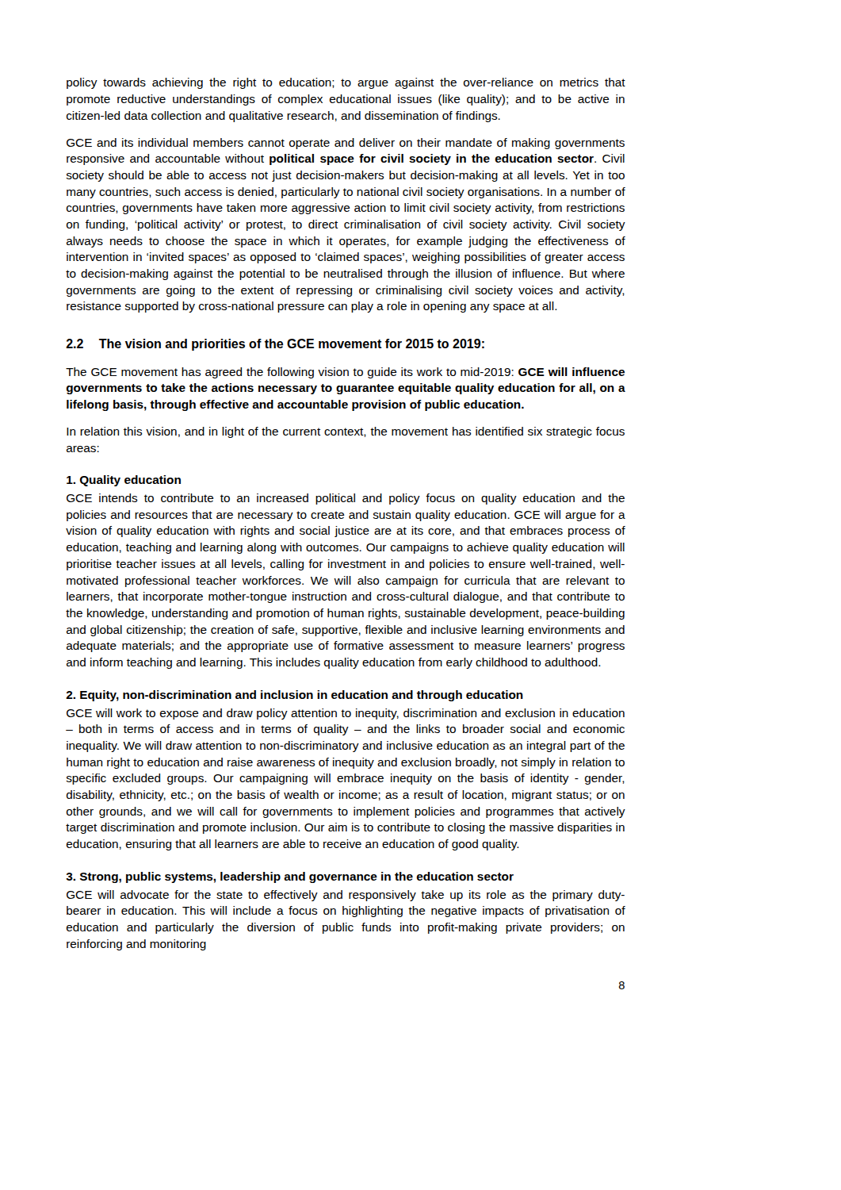policy towards achieving the right to education; to argue against the over-reliance on metrics that promote reductive understandings of complex educational issues (like quality); and to be active in citizen-led data collection and qualitative research, and dissemination of findings.
GCE and its individual members cannot operate and deliver on their mandate of making governments responsive and accountable without political space for civil society in the education sector. Civil society should be able to access not just decision-makers but decision-making at all levels. Yet in too many countries, such access is denied, particularly to national civil society organisations. In a number of countries, governments have taken more aggressive action to limit civil society activity, from restrictions on funding, ‘political activity’ or protest, to direct criminalisation of civil society activity. Civil society always needs to choose the space in which it operates, for example judging the effectiveness of intervention in ‘invited spaces’ as opposed to ‘claimed spaces’, weighing possibilities of greater access to decision-making against the potential to be neutralised through the illusion of influence. But where governments are going to the extent of repressing or criminalising civil society voices and activity, resistance supported by cross-national pressure can play a role in opening any space at all.
2.2 The vision and priorities of the GCE movement for 2015 to 2019:
The GCE movement has agreed the following vision to guide its work to mid-2019: GCE will influence governments to take the actions necessary to guarantee equitable quality education for all, on a lifelong basis, through effective and accountable provision of public education.
In relation this vision, and in light of the current context, the movement has identified six strategic focus areas:
1. Quality education
GCE intends to contribute to an increased political and policy focus on quality education and the policies and resources that are necessary to create and sustain quality education. GCE will argue for a vision of quality education with rights and social justice are at its core, and that embraces process of education, teaching and learning along with outcomes. Our campaigns to achieve quality education will prioritise teacher issues at all levels, calling for investment in and policies to ensure well-trained, well-motivated professional teacher workforces. We will also campaign for curricula that are relevant to learners, that incorporate mother-tongue instruction and cross-cultural dialogue, and that contribute to the knowledge, understanding and promotion of human rights, sustainable development, peace-building and global citizenship; the creation of safe, supportive, flexible and inclusive learning environments and adequate materials; and the appropriate use of formative assessment to measure learners’ progress and inform teaching and learning. This includes quality education from early childhood to adulthood.
2. Equity, non-discrimination and inclusion in education and through education
GCE will work to expose and draw policy attention to inequity, discrimination and exclusion in education – both in terms of access and in terms of quality – and the links to broader social and economic inequality. We will draw attention to non-discriminatory and inclusive education as an integral part of the human right to education and raise awareness of inequity and exclusion broadly, not simply in relation to specific excluded groups. Our campaigning will embrace inequity on the basis of identity - gender, disability, ethnicity, etc.; on the basis of wealth or income; as a result of location, migrant status; or on other grounds, and we will call for governments to implement policies and programmes that actively target discrimination and promote inclusion. Our aim is to contribute to closing the massive disparities in education, ensuring that all learners are able to receive an education of good quality.
3. Strong, public systems, leadership and governance in the education sector
GCE will advocate for the state to effectively and responsively take up its role as the primary duty-bearer in education. This will include a focus on highlighting the negative impacts of privatisation of education and particularly the diversion of public funds into profit-making private providers; on reinforcing and monitoring
8